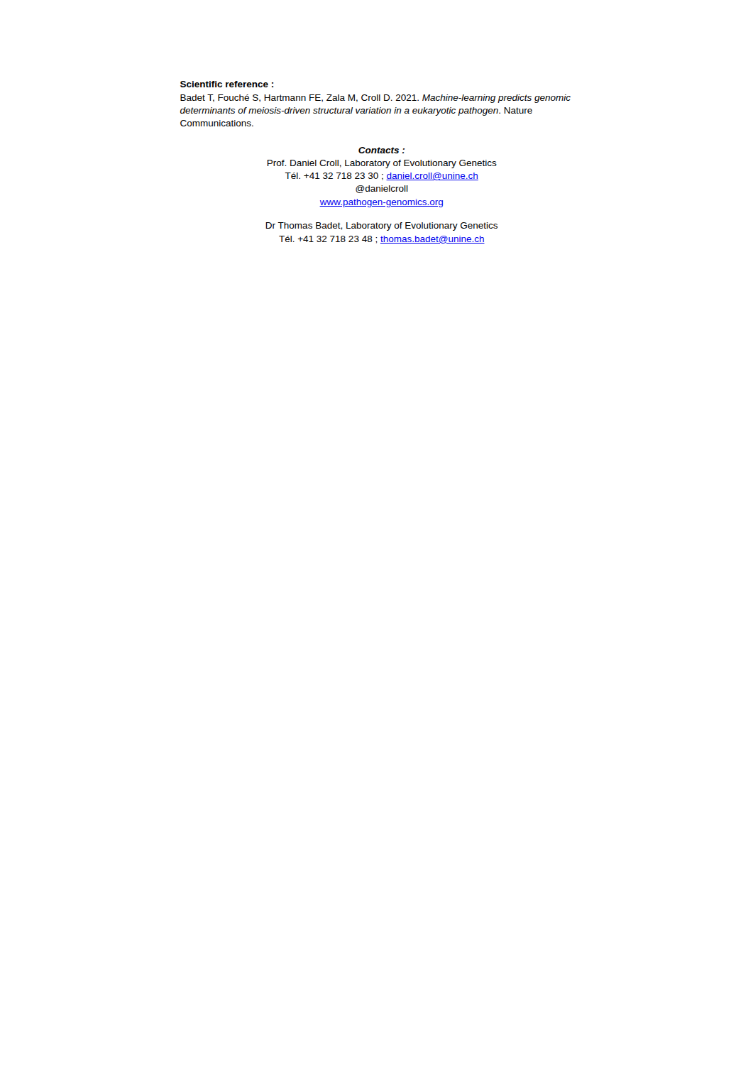Scientific reference :
Badet T, Fouché S, Hartmann FE, Zala M, Croll D. 2021. Machine-learning predicts genomic determinants of meiosis-driven structural variation in a eukaryotic pathogen. Nature Communications.
Contacts :
Prof. Daniel Croll, Laboratory of Evolutionary Genetics
Tél. +41 32 718 23 30 ; daniel.croll@unine.ch
@danielcroll
www.pathogen-genomics.org
Dr Thomas Badet, Laboratory of Evolutionary Genetics
Tél. +41 32 718 23 48 ; thomas.badet@unine.ch